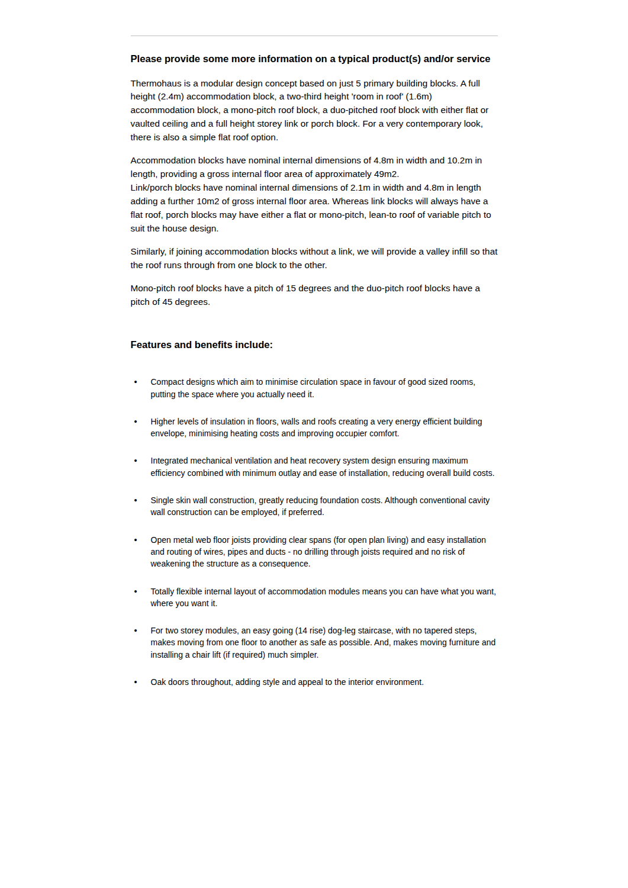Please provide some more information on a typical product(s) and/or service
Thermohaus is a modular design concept based on just 5 primary building blocks. A full height (2.4m) accommodation block, a two-third height 'room in roof' (1.6m) accommodation block, a mono-pitch roof block, a duo-pitched roof block with either flat or vaulted ceiling and a full height storey link or porch block. For a very contemporary look, there is also a simple flat roof option.
Accommodation blocks have nominal internal dimensions of 4.8m in width and 10.2m in length, providing a gross internal floor area of approximately 49m2.
Link/porch blocks have nominal internal dimensions of 2.1m in width and 4.8m in length adding a further 10m2 of gross internal floor area. Whereas link blocks will always have a flat roof, porch blocks may have either a flat or mono-pitch, lean-to roof of variable pitch to suit the house design.
Similarly, if joining accommodation blocks without a link, we will provide a valley infill so that the roof runs through from one block to the other.
Mono-pitch roof blocks have a pitch of 15 degrees and the duo-pitch roof blocks have a pitch of 45 degrees.
Features and benefits include:
Compact designs which aim to minimise circulation space in favour of good sized rooms, putting the space where you actually need it.
Higher levels of insulation in floors, walls and roofs creating a very energy efficient building envelope, minimising heating costs and improving occupier comfort.
Integrated mechanical ventilation and heat recovery system design ensuring maximum efficiency combined with minimum outlay and ease of installation, reducing overall build costs.
Single skin wall construction, greatly reducing foundation costs. Although conventional cavity wall construction can be employed, if preferred.
Open metal web floor joists providing clear spans (for open plan living) and easy installation and routing of wires, pipes and ducts - no drilling through joists required and no risk of weakening the structure as a consequence.
Totally flexible internal layout of accommodation modules means you can have what you want, where you want it.
For two storey modules, an easy going (14 rise) dog-leg staircase, with no tapered steps, makes moving from one floor to another as safe as possible. And, makes moving furniture and installing a chair lift (if required) much simpler.
Oak doors throughout, adding style and appeal to the interior environment.